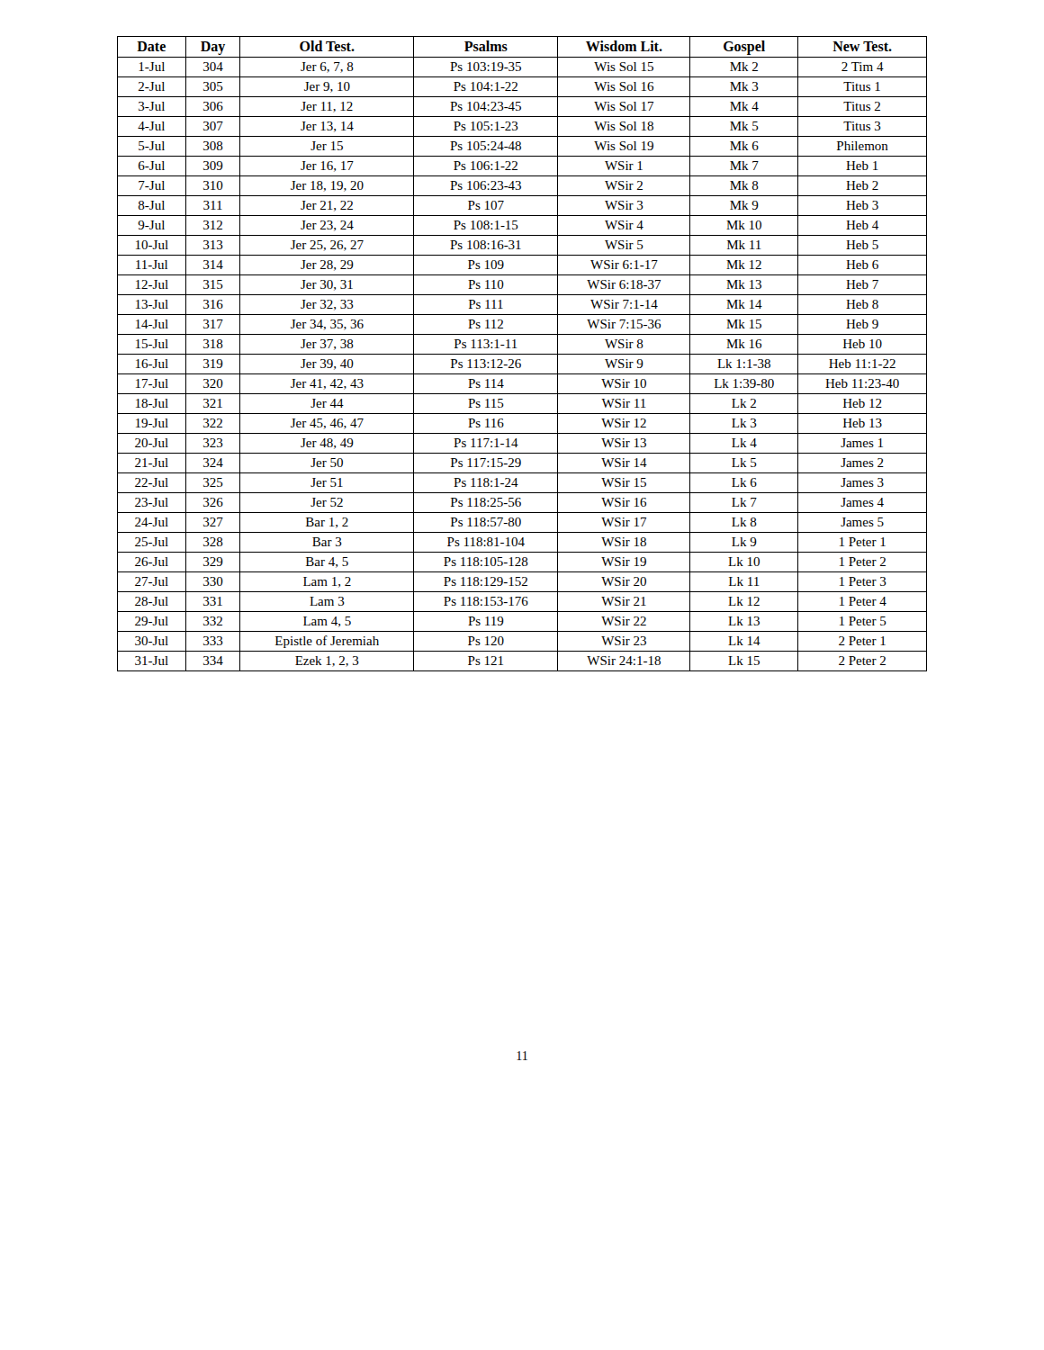Daily Scripture Reading Schedule for July
| Date | Day | Old Test. | Psalms | Wisdom Lit. | Gospel | New Test. |
| --- | --- | --- | --- | --- | --- | --- |
| 1-Jul | 304 | Jer 6, 7, 8 | Ps 103:19-35 | Wis Sol 15 | Mk 2 | 2 Tim 4 |
| 2-Jul | 305 | Jer 9, 10 | Ps 104:1-22 | Wis Sol 16 | Mk 3 | Titus 1 |
| 3-Jul | 306 | Jer 11, 12 | Ps 104:23-45 | Wis Sol 17 | Mk 4 | Titus 2 |
| 4-Jul | 307 | Jer 13, 14 | Ps 105:1-23 | Wis Sol 18 | Mk 5 | Titus 3 |
| 5-Jul | 308 | Jer 15 | Ps 105:24-48 | Wis Sol 19 | Mk 6 | Philemon |
| 6-Jul | 309 | Jer 16, 17 | Ps 106:1-22 | WSir 1 | Mk 7 | Heb 1 |
| 7-Jul | 310 | Jer 18, 19, 20 | Ps 106:23-43 | WSir 2 | Mk 8 | Heb 2 |
| 8-Jul | 311 | Jer 21, 22 | Ps 107 | WSir 3 | Mk 9 | Heb 3 |
| 9-Jul | 312 | Jer 23, 24 | Ps 108:1-15 | WSir 4 | Mk 10 | Heb 4 |
| 10-Jul | 313 | Jer 25, 26, 27 | Ps 108:16-31 | WSir 5 | Mk 11 | Heb 5 |
| 11-Jul | 314 | Jer 28, 29 | Ps 109 | WSir 6:1-17 | Mk 12 | Heb 6 |
| 12-Jul | 315 | Jer 30, 31 | Ps 110 | WSir 6:18-37 | Mk 13 | Heb 7 |
| 13-Jul | 316 | Jer 32, 33 | Ps 111 | WSir 7:1-14 | Mk 14 | Heb 8 |
| 14-Jul | 317 | Jer 34, 35, 36 | Ps 112 | WSir 7:15-36 | Mk 15 | Heb 9 |
| 15-Jul | 318 | Jer 37, 38 | Ps 113:1-11 | WSir 8 | Mk 16 | Heb 10 |
| 16-Jul | 319 | Jer 39, 40 | Ps 113:12-26 | WSir 9 | Lk 1:1-38 | Heb 11:1-22 |
| 17-Jul | 320 | Jer 41, 42, 43 | Ps 114 | WSir 10 | Lk 1:39-80 | Heb 11:23-40 |
| 18-Jul | 321 | Jer 44 | Ps 115 | WSir 11 | Lk 2 | Heb 12 |
| 19-Jul | 322 | Jer 45, 46, 47 | Ps 116 | WSir 12 | Lk 3 | Heb 13 |
| 20-Jul | 323 | Jer 48, 49 | Ps 117:1-14 | WSir 13 | Lk 4 | James 1 |
| 21-Jul | 324 | Jer 50 | Ps 117:15-29 | WSir 14 | Lk 5 | James 2 |
| 22-Jul | 325 | Jer 51 | Ps 118:1-24 | WSir 15 | Lk 6 | James 3 |
| 23-Jul | 326 | Jer 52 | Ps 118:25-56 | WSir 16 | Lk 7 | James 4 |
| 24-Jul | 327 | Bar 1, 2 | Ps 118:57-80 | WSir 17 | Lk 8 | James 5 |
| 25-Jul | 328 | Bar 3 | Ps 118:81-104 | WSir 18 | Lk 9 | 1 Peter 1 |
| 26-Jul | 329 | Bar 4, 5 | Ps 118:105-128 | WSir 19 | Lk 10 | 1 Peter 2 |
| 27-Jul | 330 | Lam 1, 2 | Ps 118:129-152 | WSir 20 | Lk 11 | 1 Peter 3 |
| 28-Jul | 331 | Lam 3 | Ps 118:153-176 | WSir 21 | Lk 12 | 1 Peter 4 |
| 29-Jul | 332 | Lam 4, 5 | Ps 119 | WSir 22 | Lk 13 | 1 Peter 5 |
| 30-Jul | 333 | Epistle of Jeremiah | Ps 120 | WSir 23 | Lk 14 | 2 Peter 1 |
| 31-Jul | 334 | Ezek 1, 2, 3 | Ps 121 | WSir 24:1-18 | Lk 15 | 2 Peter 2 |
11